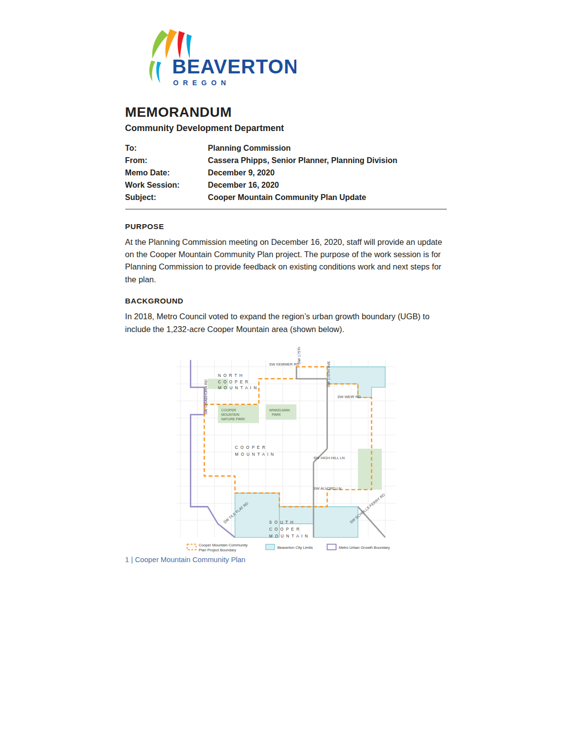BEAVERTON OREGON
MEMORANDUM
Community Development Department
| To: | Planning Commission |
| From: | Cassera Phipps, Senior Planner, Planning Division |
| Memo Date: | December 9, 2020 |
| Work Session: | December 16, 2020 |
| Subject: | Cooper Mountain Community Plan Update |
PURPOSE
At the Planning Commission meeting on December 16, 2020, staff will provide an update on the Cooper Mountain Community Plan project. The purpose of the work session is for Planning Commission to provide feedback on existing conditions work and next steps for the plan.
BACKGROUND
In 2018, Metro Council voted to expand the region’s urban growth boundary (UGB) to include the 1,232-acre Cooper Mountain area (shown below).
SW KEMMER RD SW 175TH AVE SW 170TH AVE SW WEIR RD SW GRABHORN RD SW HIGH HILL LN SW ALVORD LN SW TILE FLAT RD SW SCHOLLS FERRY RD N O R T H C O O P E R M O U N T A I N C O O P E R M O U N T A I N S O U T H C O O P E R M O U N T A I N COOPER MOUNTAIN NATURE PARK WINKELMAN PARK Cooper Mountain Community Plan Project Boundary Beaverton City Limits Metro Urban Growth Boundary
1 | Cooper Mountain Community Plan